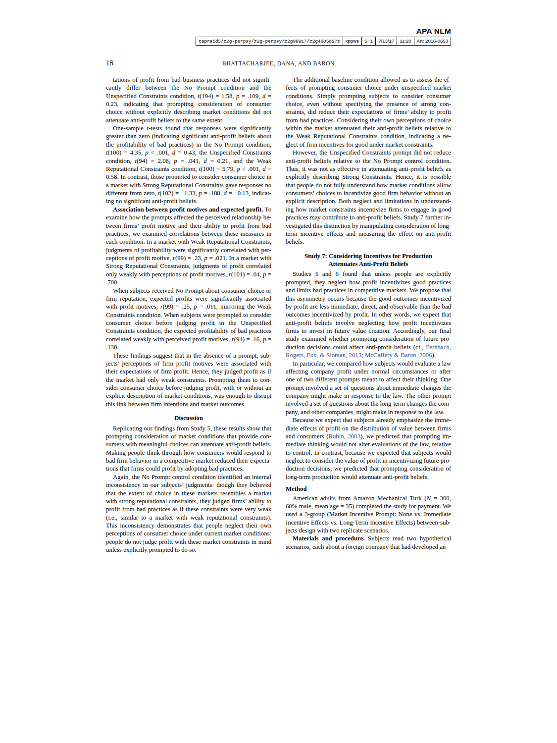APA NLM
tapraid5/z2g-perpsy/z2g-perpsy/z2g99917/z2g4605d17z
xppws
S=1
7/13/17
11:20
Art: 2016-0653
18
BHATTACHARJEE, DANA, AND BARON
tations of profit from bad business practices did not significantly differ between the No Prompt condition and the Unspecified Constraints condition, t(194) = 1.58, p = .109, d = 0.23, indicating that prompting consideration of consumer choice without explicitly describing market conditions did not attenuate anti-profit beliefs to the same extent.
One-sample t-tests found that responses were significantly greater than zero (indicating significant anti-profit beliefs about the profitability of bad practices) in the No Prompt condition, t(100) = 4.35, p < .001, d = 0.43, the Unspecified Constraints condition, t(94) = 2.08, p = .041, d = 0.21, and the Weak Reputational Constraints condition, t(100) = 5.79, p < .001, d = 0.58. In contrast, those prompted to consider consumer choice in a market with Strong Reputational Constraints gave responses no different from zero, t(102) = −1.33, p = .188, d = −0.13, indicating no significant anti-profit beliefs.
Association between profit motives and expected profit. To examine how the prompts affected the perceived relationship between firms’ profit motive and their ability to profit from bad practices, we examined correlations between these measures in each condition. In a market with Weak Reputational Constraints, judgments of profitability were significantly correlated with perceptions of profit motive, r(99) = .23, p = .021. In a market with Strong Reputational Constraints, judgments of profit correlated only weakly with perceptions of profit motives, r(101) = .04, p = .700.
When subjects received No Prompt about consumer choice or firm reputation, expected profits were significantly associated with profit motives, r(99) = .25, p = .011, mirroring the Weak Constraints condition. When subjects were prompted to consider consumer choice before judging profit in the Unspecified Constraints condition, the expected profitability of bad practices correlated weakly with perceived profit motives, r(94) = .16, p = .130.
These findings suggest that in the absence of a prompt, subjects’ perceptions of firm profit motives were associated with their expectations of firm profit. Hence, they judged profit as if the market had only weak constraints. Prompting them to consider consumer choice before judging profit, with or without an explicit description of market conditions, was enough to disrupt this link between firm intentions and market outcomes.
Discussion
Replicating our findings from Study 5, these results show that prompting consideration of market conditions that provide consumers with meaningful choices can attenuate anti-profit beliefs. Making people think through how consumers would respond to bad firm behavior in a competitive market reduced their expectations that firms could profit by adopting bad practices.
Again, the No Prompt control condition identified an internal inconsistency in our subjects’ judgments: though they believed that the extent of choice in these markets resembles a market with strong reputational constraints, they judged firms’ ability to profit from bad practices as if these constraints were very weak (i.e., similar to a market with weak reputational constraints). This inconsistency demonstrates that people neglect their own perceptions of consumer choice under current market conditions: people do not judge profit with these market constraints in mind unless explicitly prompted to do so.
The additional baseline condition allowed us to assess the effects of prompting consumer choice under unspecified market conditions. Simply prompting subjects to consider consumer choice, even without specifying the presence of strong constraints, did reduce their expectations of firms’ ability to profit from bad practices. Considering their own perceptions of choice within the market attenuated their anti-profit beliefs relative to the Weak Reputational Constraints condition, indicating a neglect of firm incentives for good under market constraints.
However, the Unspecified Constraints prompt did not reduce anti-profit beliefs relative to the No Prompt control condition. Thus, it was not as effective in attenuating anti-profit beliefs as explicitly describing Strong Constraints. Hence, it is possible that people do not fully understand how market conditions allow consumers’ choices to incentivize good firm behavior without an explicit description. Both neglect and limitations in understanding how market constraints incentivize firms to engage in good practices may contribute to anti-profit beliefs. Study 7 further investigated this distinction by manipulating consideration of long-term incentive effects and measuring the effect on anti-profit beliefs.
Study 7: Considering Incentives for Production
Attenuates Anti-Profit Beliefs
Studies 5 and 6 found that unless people are explicitly prompted, they neglect how profit incentivizes good practices and limits bad practices in competitive markets. We propose that this asymmetry occurs because the good outcomes incentivized by profit are less immediate, direct, and observable than the bad outcomes incentivized by profit. In other words, we expect that anti-profit beliefs involve neglecting how profit incentivizes firms to invest in future value creation. Accordingly, our final study examined whether prompting consideration of future production decisions could affect anti-profit beliefs (cf., Fernbach, Rogers, Fox, & Sloman, 2013; McCaffery & Baron, 2006).
In particular, we compared how subjects would evaluate a law affecting company profit under normal circumstances or after one of two different prompts meant to affect their thinking. One prompt involved a set of questions about immediate changes the company might make in response to the law. The other prompt involved a set of questions about the long-term changes the company, and other companies, might make in response to the law.
Because we expect that subjects already emphasize the immediate effects of profit on the distribution of value between firms and consumers (Rubin, 2003), we predicted that prompting immediate thinking would not alter evaluations of the law, relative to control. In contrast, because we expected that subjects would neglect to consider the value of profit in incentivizing future production decisions, we predicted that prompting consideration of long-term production would attenuate anti-profit beliefs.
Method
American adults from Amazon Mechanical Turk (N = 300, 60% male, mean age = 35) completed the study for payment. We used a 3-group (Market Incentive Prompt: None vs. Immediate Incentive Effects vs. Long-Term Incentive Effects) between-subjects design with two replicate scenarios.
Materials and procedure. Subjects read two hypothetical scenarios, each about a foreign company that had developed an